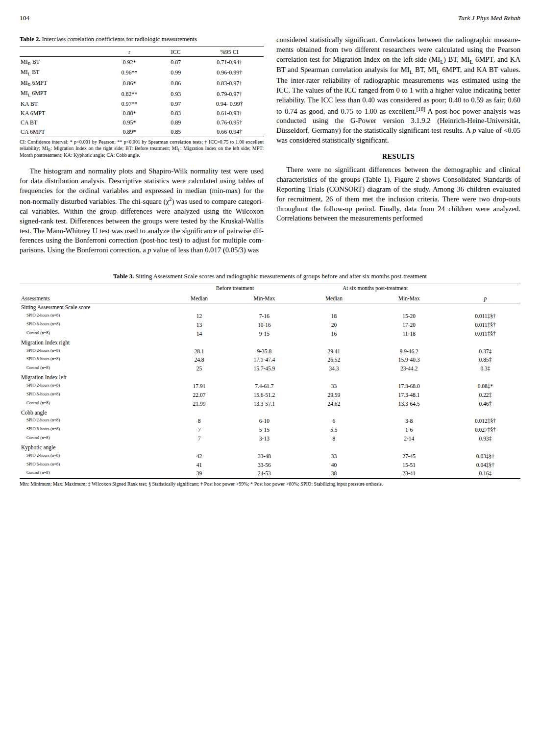104 Turk J Phys Med Rehab
Table 2. Interclass correlation coefficients for radiologic measurements
| | r | ICC | %95 CI |
| --- | --- | --- | --- |
| MI R BT | 0.92* | 0.87 | 0.71-0.94† |
| MI L BT | 0.96** | 0.99 | 0.96-0.99† |
| MI R 6MPT | 0.86* | 0.86 | 0.83-0.97† |
| MI L 6MPT | 0.82** | 0.93 | 0.79-0.97† |
| KA BT | 0.97** | 0.97 | 0.94- 0.99† |
| KA 6MPT | 0.88* | 0.83 | 0.61-0.93† |
| CA BT | 0.95* | 0.89 | 0.76-0.95† |
| CA 6MPT | 0.89* | 0.85 | 0.66-0.94† |
CI: Confidence interval; * p<0.001 by Pearson; ** p<0.001 by Spearman correlation tests; † ICC=0.75 to 1.00 excellent reliability; MIR: Migration Index on the right side; BT: Before treatment; MIL: Migration Index on the left side; MPT: Month posttreatment; KA: Kyphotic angle; CA: Cobb angle.
The histogram and normality plots and Shapiro-Wilk normality test were used for data distribution analysis. Descriptive statistics were calculated using tables of frequencies for the ordinal variables and expressed in median (min-max) for the non-normally disturbed variables. The chi-square (χ2) was used to compare categorical variables. Within the group differences were analyzed using the Wilcoxon signed-rank test. Differences between the groups were tested by the Kruskal-Wallis test. The Mann-Whitney U test was used to analyze the significance of pairwise differences using the Bonferroni correction (post-hoc test) to adjust for multiple comparisons. Using the Bonferroni correction, a p value of less than 0.017 (0.05/3) was
considered statistically significant. Correlations between the radiographic measurements obtained from two different researchers were calculated using the Pearson correlation test for Migration Index on the left side (MIL) BT, MIL 6MPT, and KA BT and Spearman correlation analysis for MIL BT, MIL 6MPT, and KA BT values. The inter-rater reliability of radiographic measurements was estimated using the ICC. The values of the ICC ranged from 0 to 1 with a higher value indicating better reliability. The ICC less than 0.40 was considered as poor; 0.40 to 0.59 as fair; 0.60 to 0.74 as good, and 0.75 to 1.00 as excellent.[18] A post-hoc power analysis was conducted using the G-Power version 3.1.9.2 (Heinrich-Heine-Universität, Düsseldorf, Germany) for the statistically significant test results. A p value of <0.05 was considered statistically significant.
RESULTS
There were no significant differences between the demographic and clinical characteristics of the groups (Table 1). Figure 2 shows Consolidated Standards of Reporting Trials (CONSORT) diagram of the study. Among 36 children evaluated for recruitment, 26 of them met the inclusion criteria. There were two drop-outs throughout the follow-up period. Finally, data from 24 children were analyzed. Correlations between the measurements performed
Table 3. Sitting Assessment Scale scores and radiographic measurements of groups before and after six months post-treatment
| | Before treatment | At six months post-treatment | |
| --- | --- | --- | --- |
| Assessments | Median | Min-Max | Median | Min-Max | p |
| Sitting Assessment Scale score | | | | | |
| SPIO 2-hours (n=8) | 12 | 7-16 | 18 | 15-20 | 0.011‡§† |
| SPIO 6-hours (n=8) | 13 | 10-16 | 20 | 17-20 | 0.011‡§† |
| Control (n=8) | 14 | 9-15 | 16 | 11-18 | 0.011‡§† |
| Migration Index right | | | | | |
| SPIO 2-hours (n=8) | 28.1 | 9-35.8 | 29.41 | 9.9-46.2 | 0.37‡ |
| SPIO 6-hours (n=8) | 24.8 | 17.1-47.4 | 26.52 | 15.9-40.3 | 0.85‡ |
| Control (n=8) | 25 | 15.7-45.9 | 34.3 | 23-44.2 | 0.3‡ |
| Migration Index left | | | | | |
| SPIO 2-hours (n=8) | 17.91 | 7.4-61.7 | 33 | 17.3-68.0 | 0.08‡* |
| SPIO 6-hours (n=8) | 22.07 | 15.6-51.2 | 29.59 | 17.3-48.1 | 0.22‡ |
| Control (n=8) | 21.99 | 13.3-57.1 | 24.62 | 13.3-64.5 | 0.46‡ |
| Cobb angle | | | | | |
| SPIO 2-hours (n=8) | 8 | 6-10 | 6 | 3-8 | 0.012‡§† |
| SPIO 6-hours (n=8) | 7 | 5-15 | 5.5 | 1-6 | 0.027‡§† |
| Control (n=8) | 7 | 3-13 | 8 | 2-14 | 0.93‡ |
| Kyphotic angle | | | | | |
| SPIO 2-hours (n=8) | 42 | 33-48 | 33 | 27-45 | 0.03‡§† |
| SPIO 6-hours (n=8) | 41 | 33-56 | 40 | 15-51 | 0.04‡§† |
| Control (n=8) | 39 | 24-53 | 38 | 23-41 | 0.16‡ |
Min: Minimum; Max: Maximum; ‡ Wilcoxon Signed Rank test; § Statistically significant; † Post hoc power >99%; * Post hoc power >80%; SPIO: Stabilizing input pressure orthosis.